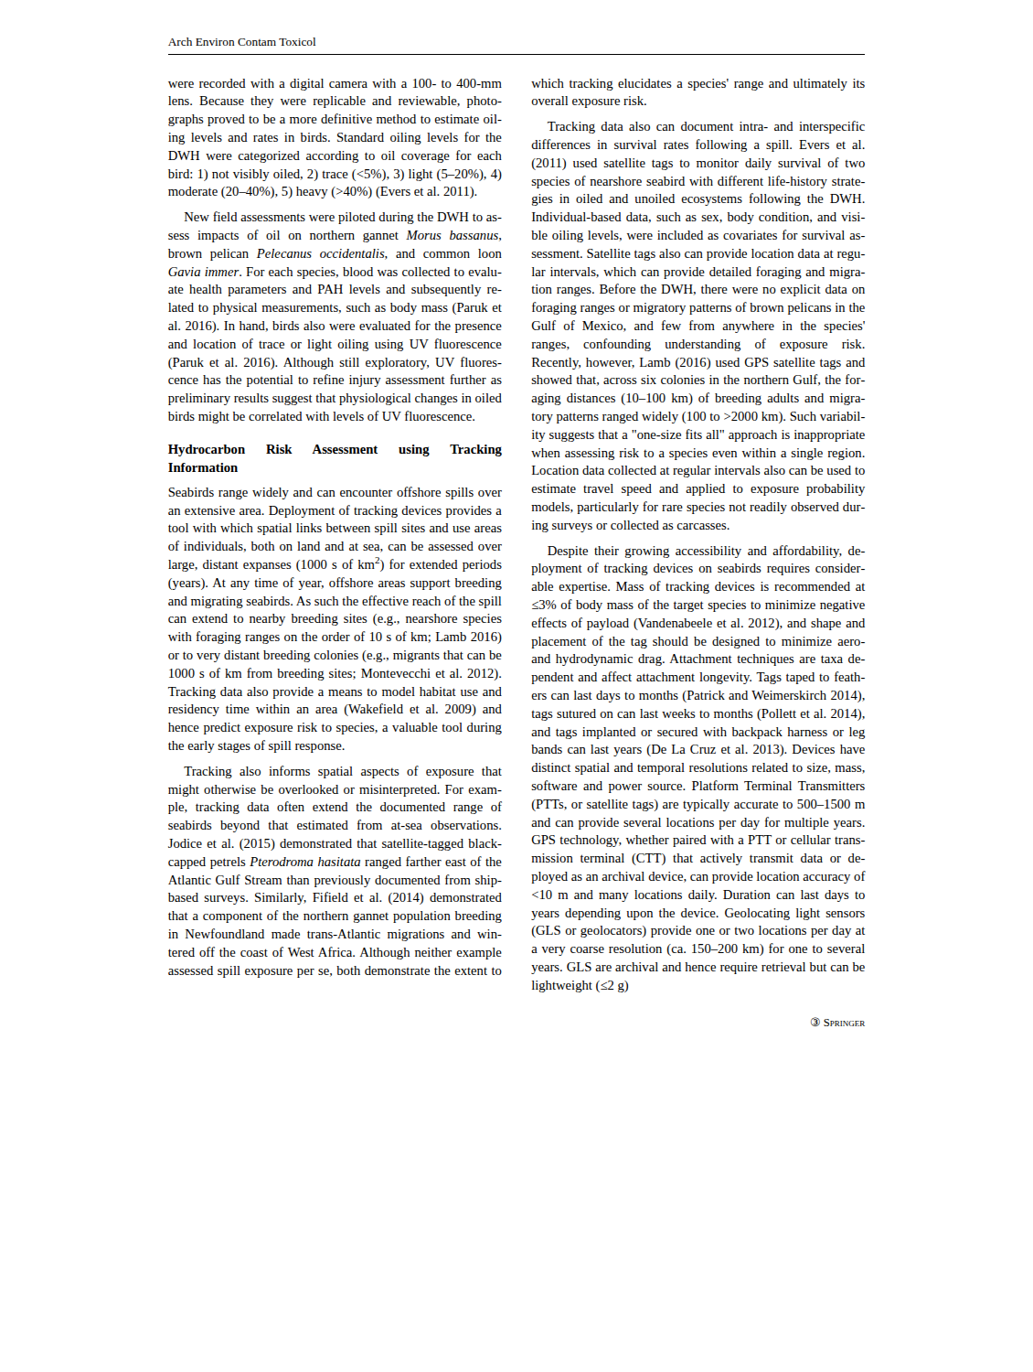Arch Environ Contam Toxicol
were recorded with a digital camera with a 100- to 400-mm lens. Because they were replicable and reviewable, photographs proved to be a more definitive method to estimate oiling levels and rates in birds. Standard oiling levels for the DWH were categorized according to oil coverage for each bird: 1) not visibly oiled, 2) trace (<5%), 3) light (5–20%), 4) moderate (20–40%), 5) heavy (>40%) (Evers et al. 2011).
New field assessments were piloted during the DWH to assess impacts of oil on northern gannet Morus bassanus, brown pelican Pelecanus occidentalis, and common loon Gavia immer. For each species, blood was collected to evaluate health parameters and PAH levels and subsequently related to physical measurements, such as body mass (Paruk et al. 2016). In hand, birds also were evaluated for the presence and location of trace or light oiling using UV fluorescence (Paruk et al. 2016). Although still exploratory, UV fluorescence has the potential to refine injury assessment further as preliminary results suggest that physiological changes in oiled birds might be correlated with levels of UV fluorescence.
Hydrocarbon Risk Assessment using Tracking Information
Seabirds range widely and can encounter offshore spills over an extensive area. Deployment of tracking devices provides a tool with which spatial links between spill sites and use areas of individuals, both on land and at sea, can be assessed over large, distant expanses (1000 s of km2) for extended periods (years). At any time of year, offshore areas support breeding and migrating seabirds. As such the effective reach of the spill can extend to nearby breeding sites (e.g., nearshore species with foraging ranges on the order of 10 s of km; Lamb 2016) or to very distant breeding colonies (e.g., migrants that can be 1000 s of km from breeding sites; Montevecchi et al. 2012). Tracking data also provide a means to model habitat use and residency time within an area (Wakefield et al. 2009) and hence predict exposure risk to species, a valuable tool during the early stages of spill response.
Tracking also informs spatial aspects of exposure that might otherwise be overlooked or misinterpreted. For example, tracking data often extend the documented range of seabirds beyond that estimated from at-sea observations. Jodice et al. (2015) demonstrated that satellite-tagged black-capped petrels Pterodroma hasitata ranged farther east of the Atlantic Gulf Stream than previously documented from ship-based surveys. Similarly, Fifield et al. (2014) demonstrated that a component of the northern gannet population breeding in Newfoundland made trans-Atlantic migrations and wintered off the coast of West Africa. Although neither example assessed spill exposure per se, both demonstrate the extent to which tracking elucidates a species' range and ultimately its overall exposure risk.
Tracking data also can document intra- and interspecific differences in survival rates following a spill. Evers et al. (2011) used satellite tags to monitor daily survival of two species of nearshore seabird with different life-history strategies in oiled and unoiled ecosystems following the DWH. Individual-based data, such as sex, body condition, and visible oiling levels, were included as covariates for survival assessment. Satellite tags also can provide location data at regular intervals, which can provide detailed foraging and migration ranges. Before the DWH, there were no explicit data on foraging ranges or migratory patterns of brown pelicans in the Gulf of Mexico, and few from anywhere in the species' ranges, confounding understanding of exposure risk. Recently, however, Lamb (2016) used GPS satellite tags and showed that, across six colonies in the northern Gulf, the foraging distances (10–100 km) of breeding adults and migratory patterns ranged widely (100 to >2000 km). Such variability suggests that a "one-size fits all" approach is inappropriate when assessing risk to a species even within a single region. Location data collected at regular intervals also can be used to estimate travel speed and applied to exposure probability models, particularly for rare species not readily observed during surveys or collected as carcasses.
Despite their growing accessibility and affordability, deployment of tracking devices on seabirds requires considerable expertise. Mass of tracking devices is recommended at ≤3% of body mass of the target species to minimize negative effects of payload (Vandenabeele et al. 2012), and shape and placement of the tag should be designed to minimize aero- and hydrodynamic drag. Attachment techniques are taxa dependent and affect attachment longevity. Tags taped to feathers can last days to months (Patrick and Weimerskirch 2014), tags sutured on can last weeks to months (Pollett et al. 2014), and tags implanted or secured with backpack harness or leg bands can last years (De La Cruz et al. 2013). Devices have distinct spatial and temporal resolutions related to size, mass, software and power source. Platform Terminal Transmitters (PTTs, or satellite tags) are typically accurate to 500–1500 m and can provide several locations per day for multiple years. GPS technology, whether paired with a PTT or cellular transmission terminal (CTT) that actively transmit data or deployed as an archival device, can provide location accuracy of <10 m and many locations daily. Duration can last days to years depending upon the device. Geolocating light sensors (GLS or geolocators) provide one or two locations per day at a very coarse resolution (ca. 150–200 km) for one to several years. GLS are archival and hence require retrieval but can be lightweight (≤2 g)
③ Springer